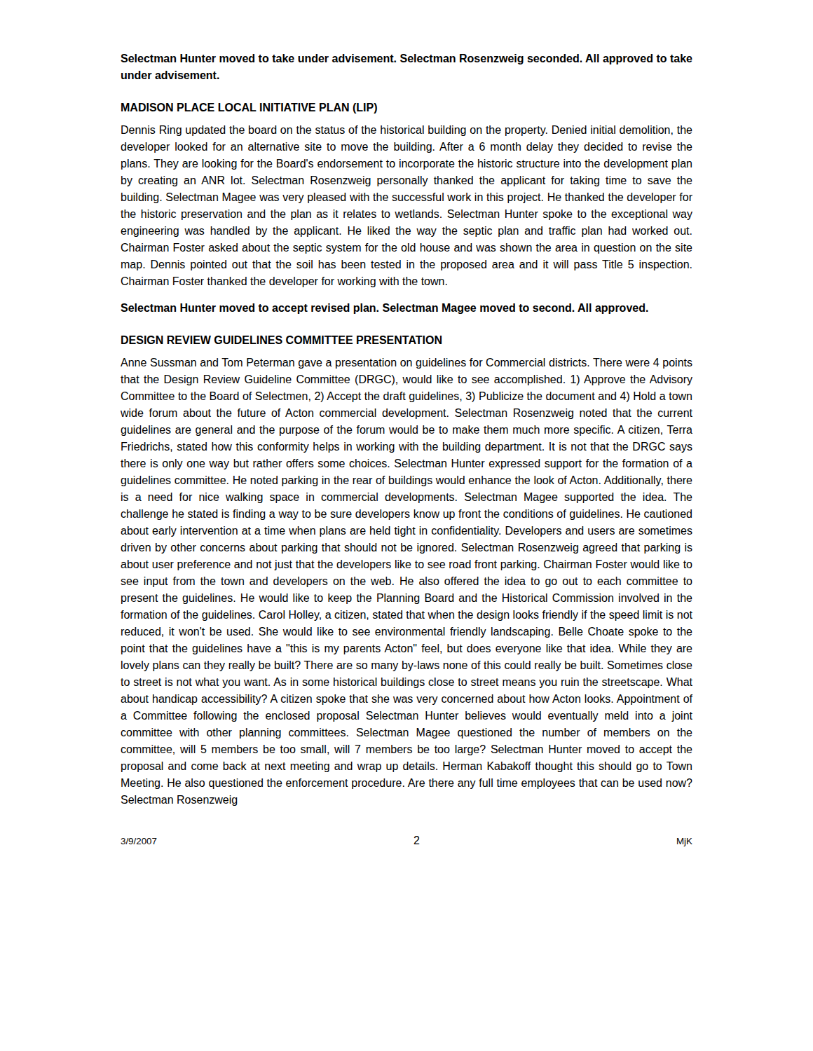Selectman Hunter moved to take under advisement. Selectman Rosenzweig seconded. All approved to take under advisement.
Madison Place Local Initiative Plan (LIP)
Dennis Ring updated the board on the status of the historical building on the property. Denied initial demolition, the developer looked for an alternative site to move the building. After a 6 month delay they decided to revise the plans. They are looking for the Board's endorsement to incorporate the historic structure into the development plan by creating an ANR lot. Selectman Rosenzweig personally thanked the applicant for taking time to save the building. Selectman Magee was very pleased with the successful work in this project. He thanked the developer for the historic preservation and the plan as it relates to wetlands. Selectman Hunter spoke to the exceptional way engineering was handled by the applicant. He liked the way the septic plan and traffic plan had worked out. Chairman Foster asked about the septic system for the old house and was shown the area in question on the site map. Dennis pointed out that the soil has been tested in the proposed area and it will pass Title 5 inspection. Chairman Foster thanked the developer for working with the town.
Selectman Hunter moved to accept revised plan. Selectman Magee moved to second. All approved.
Design Review Guidelines Committee Presentation
Anne Sussman and Tom Peterman gave a presentation on guidelines for Commercial districts. There were 4 points that the Design Review Guideline Committee (DRGC), would like to see accomplished. 1) Approve the Advisory Committee to the Board of Selectmen, 2) Accept the draft guidelines, 3) Publicize the document and 4) Hold a town wide forum about the future of Acton commercial development. Selectman Rosenzweig noted that the current guidelines are general and the purpose of the forum would be to make them much more specific. A citizen, Terra Friedrichs, stated how this conformity helps in working with the building department. It is not that the DRGC says there is only one way but rather offers some choices. Selectman Hunter expressed support for the formation of a guidelines committee. He noted parking in the rear of buildings would enhance the look of Acton. Additionally, there is a need for nice walking space in commercial developments. Selectman Magee supported the idea. The challenge he stated is finding a way to be sure developers know up front the conditions of guidelines. He cautioned about early intervention at a time when plans are held tight in confidentiality. Developers and users are sometimes driven by other concerns about parking that should not be ignored. Selectman Rosenzweig agreed that parking is about user preference and not just that the developers like to see road front parking. Chairman Foster would like to see input from the town and developers on the web. He also offered the idea to go out to each committee to present the guidelines. He would like to keep the Planning Board and the Historical Commission involved in the formation of the guidelines. Carol Holley, a citizen, stated that when the design looks friendly if the speed limit is not reduced, it won't be used. She would like to see environmental friendly landscaping. Belle Choate spoke to the point that the guidelines have a "this is my parents Acton" feel, but does everyone like that idea. While they are lovely plans can they really be built? There are so many by-laws none of this could really be built. Sometimes close to street is not what you want. As in some historical buildings close to street means you ruin the streetscape. What about handicap accessibility? A citizen spoke that she was very concerned about how Acton looks. Appointment of a Committee following the enclosed proposal Selectman Hunter believes would eventually meld into a joint committee with other planning committees. Selectman Magee questioned the number of members on the committee, will 5 members be too small, will 7 members be too large? Selectman Hunter moved to accept the proposal and come back at next meeting and wrap up details. Herman Kabakoff thought this should go to Town Meeting. He also questioned the enforcement procedure. Are there any full time employees that can be used now? Selectman Rosenzweig
3/9/2007 2 MjK